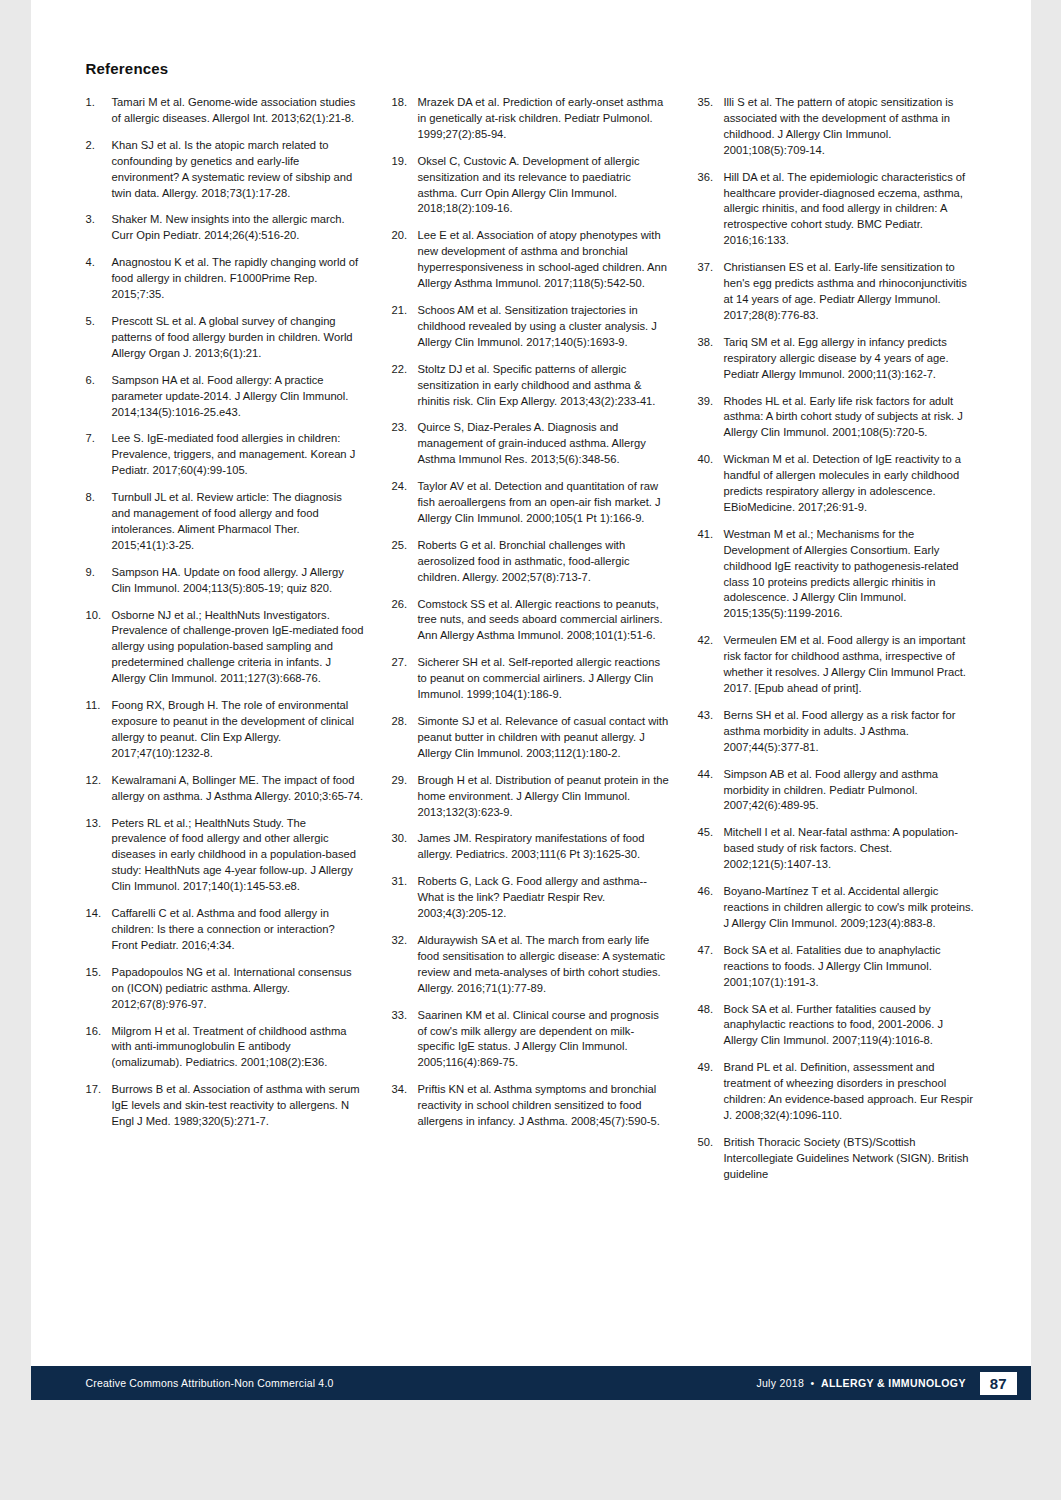References
Tamari M et al. Genome-wide association studies of allergic diseases. Allergol Int. 2013;62(1):21-8.
Khan SJ et al. Is the atopic march related to confounding by genetics and early-life environment? A systematic review of sibship and twin data. Allergy. 2018;73(1):17-28.
Shaker M. New insights into the allergic march. Curr Opin Pediatr. 2014;26(4):516-20.
Anagnostou K et al. The rapidly changing world of food allergy in children. F1000Prime Rep. 2015;7:35.
Prescott SL et al. A global survey of changing patterns of food allergy burden in children. World Allergy Organ J. 2013;6(1):21.
Sampson HA et al. Food allergy: A practice parameter update-2014. J Allergy Clin Immunol. 2014;134(5):1016-25.e43.
Lee S. IgE-mediated food allergies in children: Prevalence, triggers, and management. Korean J Pediatr. 2017;60(4):99-105.
Turnbull JL et al. Review article: The diagnosis and management of food allergy and food intolerances. Aliment Pharmacol Ther. 2015;41(1):3-25.
Sampson HA. Update on food allergy. J Allergy Clin Immunol. 2004;113(5):805-19; quiz 820.
Osborne NJ et al.; HealthNuts Investigators. Prevalence of challenge-proven IgE-mediated food allergy using population-based sampling and predetermined challenge criteria in infants. J Allergy Clin Immunol. 2011;127(3):668-76.
Foong RX, Brough H. The role of environmental exposure to peanut in the development of clinical allergy to peanut. Clin Exp Allergy. 2017;47(10):1232-8.
Kewalramani A, Bollinger ME. The impact of food allergy on asthma. J Asthma Allergy. 2010;3:65-74.
Peters RL et al.; HealthNuts Study. The prevalence of food allergy and other allergic diseases in early childhood in a population-based study: HealthNuts age 4-year follow-up. J Allergy Clin Immunol. 2017;140(1):145-53.e8.
Caffarelli C et al. Asthma and food allergy in children: Is there a connection or interaction? Front Pediatr. 2016;4:34.
Papadopoulos NG et al. International consensus on (ICON) pediatric asthma. Allergy. 2012;67(8):976-97.
Milgrom H et al. Treatment of childhood asthma with anti-immunoglobulin E antibody (omalizumab). Pediatrics. 2001;108(2):E36.
Burrows B et al. Association of asthma with serum IgE levels and skin-test reactivity to allergens. N Engl J Med. 1989;320(5):271-7.
Mrazek DA et al. Prediction of early-onset asthma in genetically at-risk children. Pediatr Pulmonol. 1999;27(2):85-94.
Oksel C, Custovic A. Development of allergic sensitization and its relevance to paediatric asthma. Curr Opin Allergy Clin Immunol. 2018;18(2):109-16.
Lee E et al. Association of atopy phenotypes with new development of asthma and bronchial hyperresponsiveness in school-aged children. Ann Allergy Asthma Immunol. 2017;118(5):542-50.
Schoos AM et al. Sensitization trajectories in childhood revealed by using a cluster analysis. J Allergy Clin Immunol. 2017;140(5):1693-9.
Stoltz DJ et al. Specific patterns of allergic sensitization in early childhood and asthma & rhinitis risk. Clin Exp Allergy. 2013;43(2):233-41.
Quirce S, Diaz-Perales A. Diagnosis and management of grain-induced asthma. Allergy Asthma Immunol Res. 2013;5(6):348-56.
Taylor AV et al. Detection and quantitation of raw fish aeroallergens from an open-air fish market. J Allergy Clin Immunol. 2000;105(1 Pt 1):166-9.
Roberts G et al. Bronchial challenges with aerosolized food in asthmatic, food-allergic children. Allergy. 2002;57(8):713-7.
Comstock SS et al. Allergic reactions to peanuts, tree nuts, and seeds aboard commercial airliners. Ann Allergy Asthma Immunol. 2008;101(1):51-6.
Sicherer SH et al. Self-reported allergic reactions to peanut on commercial airliners. J Allergy Clin Immunol. 1999;104(1):186-9.
Simonte SJ et al. Relevance of casual contact with peanut butter in children with peanut allergy. J Allergy Clin Immunol. 2003;112(1):180-2.
Brough H et al. Distribution of peanut protein in the home environment. J Allergy Clin Immunol. 2013;132(3):623-9.
James JM. Respiratory manifestations of food allergy. Pediatrics. 2003;111(6 Pt 3):1625-30.
Roberts G, Lack G. Food allergy and asthma--What is the link? Paediatr Respir Rev. 2003;4(3):205-12.
Alduraywish SA et al. The march from early life food sensitisation to allergic disease: A systematic review and meta-analyses of birth cohort studies. Allergy. 2016;71(1):77-89.
Saarinen KM et al. Clinical course and prognosis of cow's milk allergy are dependent on milk-specific IgE status. J Allergy Clin Immunol. 2005;116(4):869-75.
Priftis KN et al. Asthma symptoms and bronchial reactivity in school children sensitized to food allergens in infancy. J Asthma. 2008;45(7):590-5.
Illi S et al. The pattern of atopic sensitization is associated with the development of asthma in childhood. J Allergy Clin Immunol. 2001;108(5):709-14.
Hill DA et al. The epidemiologic characteristics of healthcare provider-diagnosed eczema, asthma, allergic rhinitis, and food allergy in children: A retrospective cohort study. BMC Pediatr. 2016;16:133.
Christiansen ES et al. Early-life sensitization to hen's egg predicts asthma and rhinoconjunctivitis at 14 years of age. Pediatr Allergy Immunol. 2017;28(8):776-83.
Tariq SM et al. Egg allergy in infancy predicts respiratory allergic disease by 4 years of age. Pediatr Allergy Immunol. 2000;11(3):162-7.
Rhodes HL et al. Early life risk factors for adult asthma: A birth cohort study of subjects at risk. J Allergy Clin Immunol. 2001;108(5):720-5.
Wickman M et al. Detection of IgE reactivity to a handful of allergen molecules in early childhood predicts respiratory allergy in adolescence. EBioMedicine. 2017;26:91-9.
Westman M et al.; Mechanisms for the Development of Allergies Consortium. Early childhood IgE reactivity to pathogenesis-related class 10 proteins predicts allergic rhinitis in adolescence. J Allergy Clin Immunol. 2015;135(5):1199-2016.
Vermeulen EM et al. Food allergy is an important risk factor for childhood asthma, irrespective of whether it resolves. J Allergy Clin Immunol Pract. 2017. [Epub ahead of print].
Berns SH et al. Food allergy as a risk factor for asthma morbidity in adults. J Asthma. 2007;44(5):377-81.
Simpson AB et al. Food allergy and asthma morbidity in children. Pediatr Pulmonol. 2007;42(6):489-95.
Mitchell I et al. Near-fatal asthma: A population-based study of risk factors. Chest. 2002;121(5):1407-13.
Boyano-Martínez T et al. Accidental allergic reactions in children allergic to cow's milk proteins. J Allergy Clin Immunol. 2009;123(4):883-8.
Bock SA et al. Fatalities due to anaphylactic reactions to foods. J Allergy Clin Immunol. 2001;107(1):191-3.
Bock SA et al. Further fatalities caused by anaphylactic reactions to food, 2001-2006. J Allergy Clin Immunol. 2007;119(4):1016-8.
Brand PL et al. Definition, assessment and treatment of wheezing disorders in preschool children: An evidence-based approach. Eur Respir J. 2008;32(4):1096-110.
British Thoracic Society (BTS)/Scottish Intercollegiate Guidelines Network (SIGN). British guideline
Creative Commons Attribution-Non Commercial 4.0
July 2018 • ALLERGY & IMMUNOLOGY 87